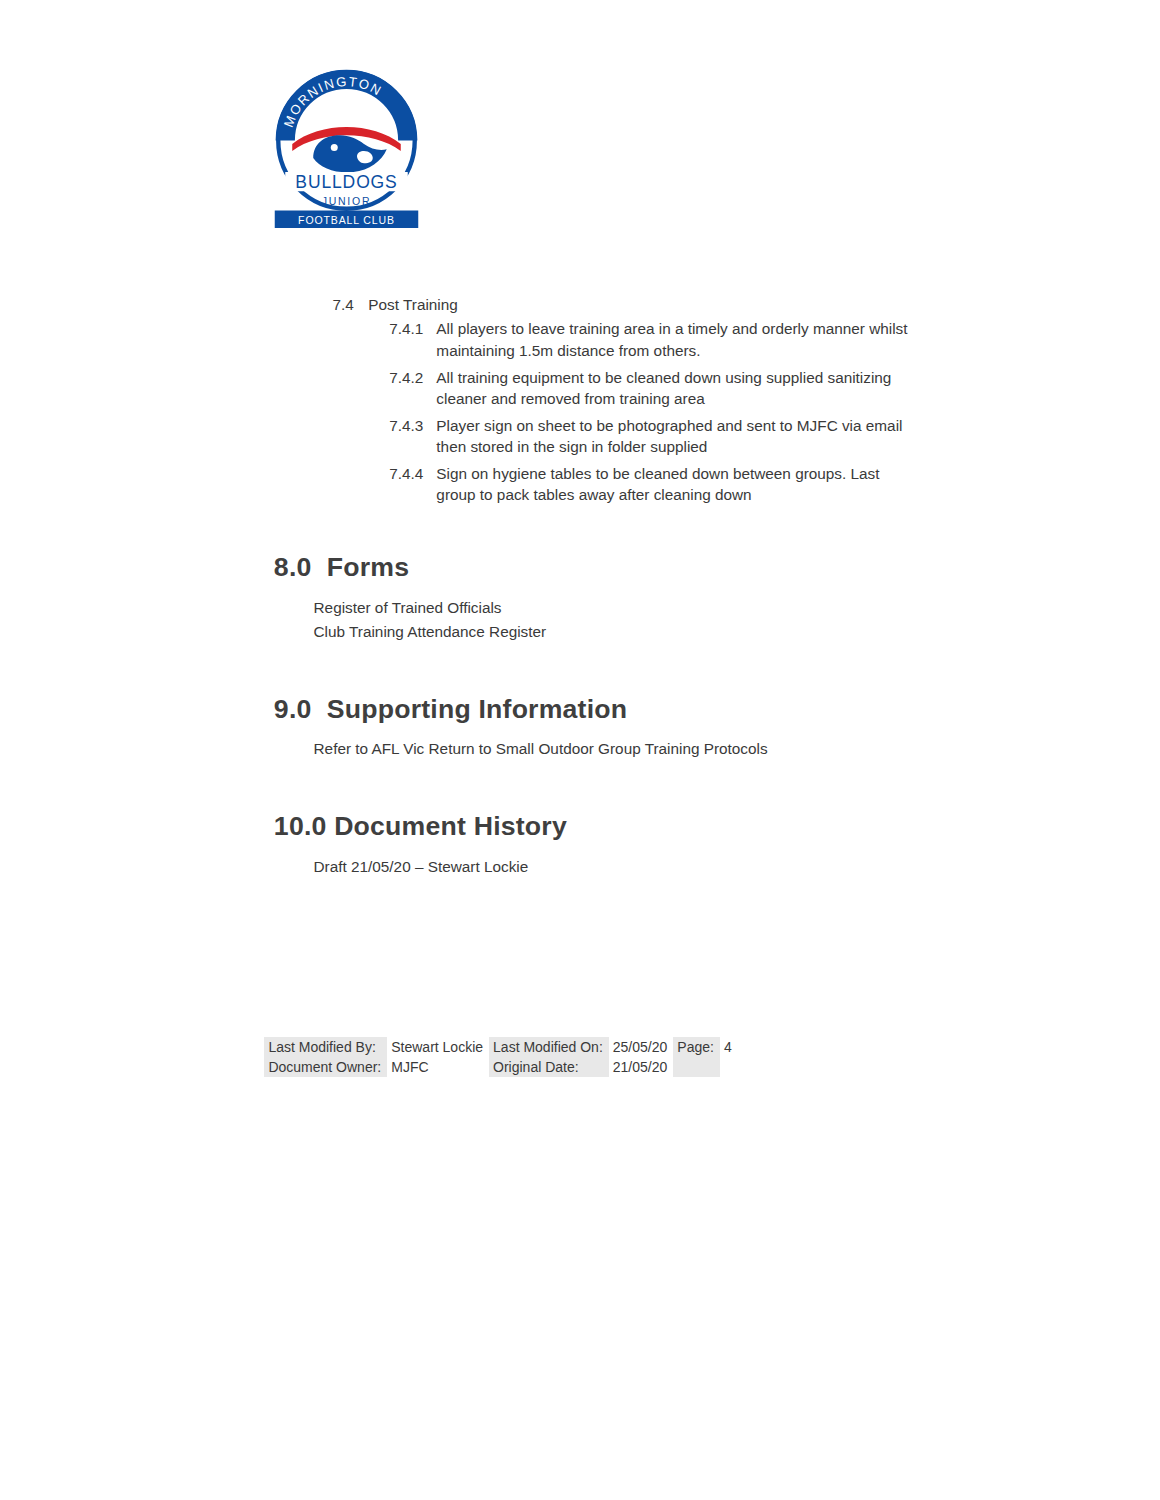MORNINGTON BULLDOGS JUNIOR FOOTBALL CLUB
7.4 Post Training
7.4.1 All players to leave training area in a timely and orderly manner whilst maintaining 1.5m distance from others.
7.4.2 All training equipment to be cleaned down using supplied sanitizing cleaner and removed from training area
7.4.3 Player sign on sheet to be photographed and sent to MJFC via email then stored in the sign in folder supplied
7.4.4 Sign on hygiene tables to be cleaned down between groups. Last group to pack tables away after cleaning down
8.0 Forms
Register of Trained Officials
Club Training Attendance Register
9.0 Supporting Information
Refer to AFL Vic Return to Small Outdoor Group Training Protocols
10.0 Document History
Draft 21/05/20 – Stewart Lockie
| Last Modified By: | Stewart Lockie | Last Modified On: | 25/05/20 | Page: | 4 |
| Document Owner: | MJFC | Original Date: | 21/05/20 | | |